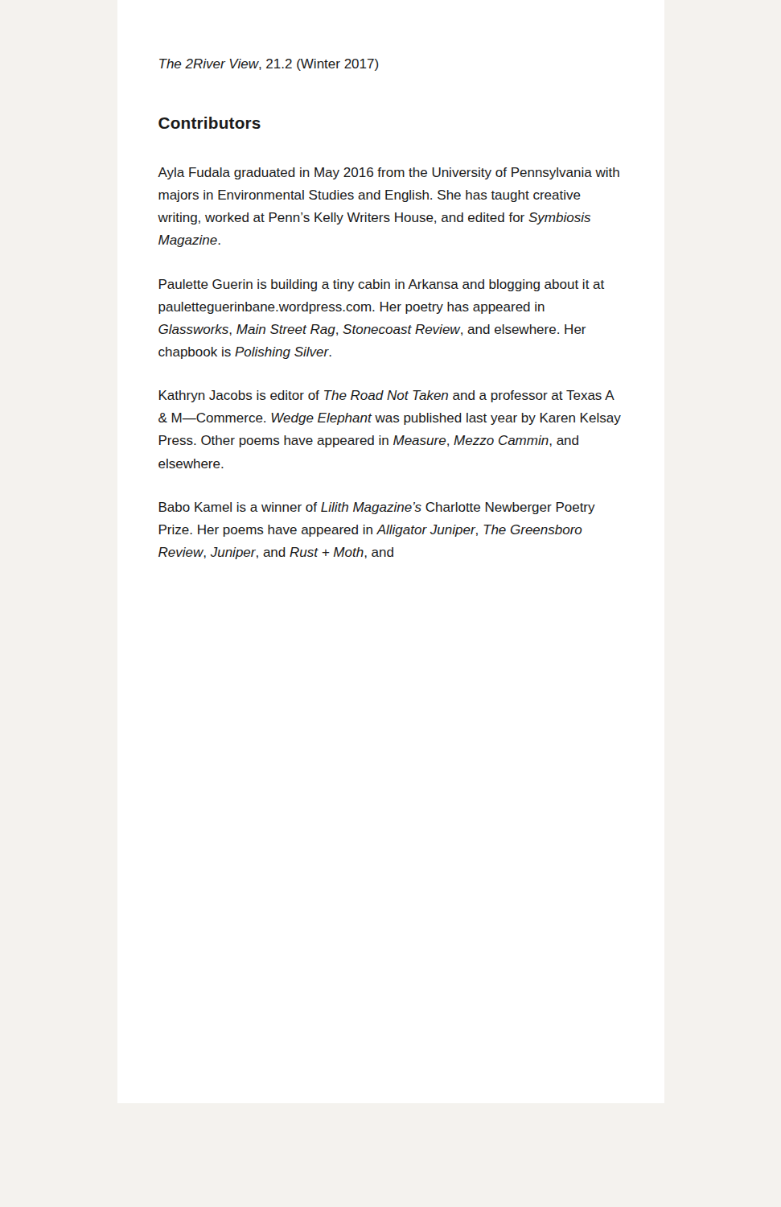The 2River View, 21.2 (Winter 2017)
Contributors
Ayla Fudala graduated in May 2016 from the University of Pennsylvania with majors in Environmental Studies and English. She has taught creative writing, worked at Penn’s Kelly Writers House, and edited for Symbiosis Magazine.
Paulette Guerin is building a tiny cabin in Arkansa and blogging about it at pauletteguerinbane.wordpress.com. Her poetry has appeared in Glassworks, Main Street Rag, Stonecoast Review, and elsewhere. Her chapbook is Polishing Silver.
Kathryn Jacobs is editor of The Road Not Taken and a professor at Texas A & M—Commerce. Wedge Elephant was published last year by Karen Kelsay Press. Other poems have appeared in Measure, Mezzo Cammin, and elsewhere.
Babo Kamel is a winner of Lilith Magazine’s Charlotte Newberger Poetry Prize. Her poems have appeared in Alligator Juniper, The Greensboro Review, Juniper, and Rust + Moth, and